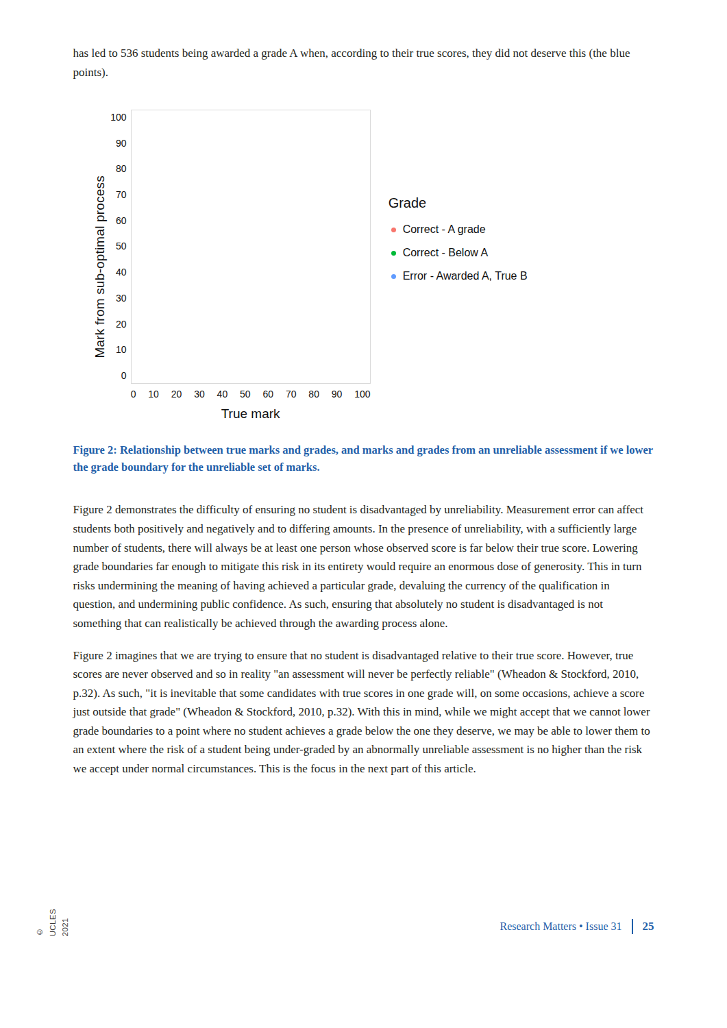has led to 536 students being awarded a grade A when, according to their true scores, they did not deserve this (the blue points).
Mark from sub-optimal process
1009080706050403020100
0102030405060708090100
True mark
Grade
Correct - A grade
Correct - Below A
Error - Awarded A, True B
Figure 2: Relationship between true marks and grades, and marks and grades from an unreliable assessment if we lower the grade boundary for the unreliable set of marks.
Figure 2 demonstrates the difficulty of ensuring no student is disadvantaged by unreliability. Measurement error can affect students both positively and negatively and to differing amounts. In the presence of unreliability, with a sufficiently large number of students, there will always be at least one person whose observed score is far below their true score. Lowering grade boundaries far enough to mitigate this risk in its entirety would require an enormous dose of generosity. This in turn risks undermining the meaning of having achieved a particular grade, devaluing the currency of the qualification in question, and undermining public confidence. As such, ensuring that absolutely no student is disadvantaged is not something that can realistically be achieved through the awarding process alone.
Figure 2 imagines that we are trying to ensure that no student is disadvantaged relative to their true score. However, true scores are never observed and so in reality "an assessment will never be perfectly reliable" (Wheadon & Stockford, 2010, p.32). As such, "it is inevitable that some candidates with true scores in one grade will, on some occasions, achieve a score just outside that grade" (Wheadon & Stockford, 2010, p.32). With this in mind, while we might accept that we cannot lower grade boundaries to a point where no student achieves a grade below the one they deserve, we may be able to lower them to an extent where the risk of a student being under-graded by an abnormally unreliable assessment is no higher than the risk we accept under normal circumstances. This is the focus in the next part of this article.
© UCLES 2021
Research Matters • Issue 31 25